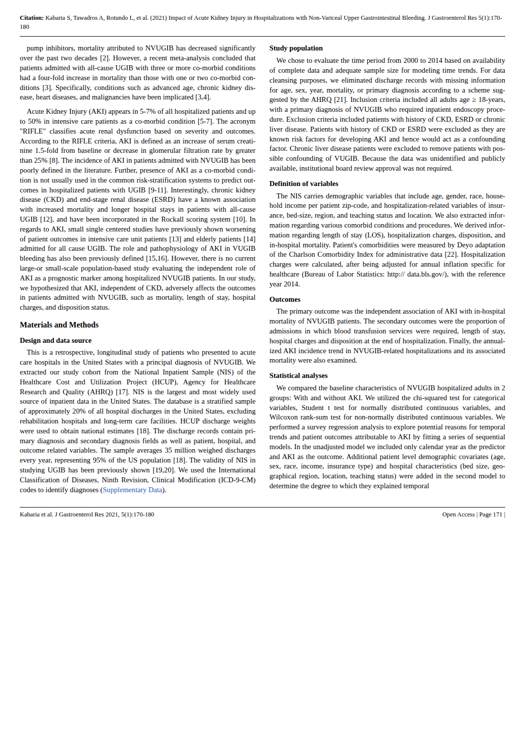Citation: Kabaria S, Tawadros A, Rotundo L, et al. (2021) Impact of Acute Kidney Injury in Hospitalizations with Non-Variceal Upper Gastrointestinal Bleeding. J Gastroenterol Res 5(1):170-180
pump inhibitors, mortality attributed to NVUGIB has decreased significantly over the past two decades [2]. However, a recent meta-analysis concluded that patients admitted with all-cause UGIB with three or more co-morbid conditions had a four-fold increase in mortality than those with one or two co-morbid conditions [3]. Specifically, conditions such as advanced age, chronic kidney disease, heart diseases, and malignancies have been implicated [3,4].
Acute Kidney Injury (AKI) appears in 5-7% of all hospitalized patients and up to 50% in intensive care patients as a co-morbid condition [5-7]. The acronym "RIFLE" classifies acute renal dysfunction based on severity and outcomes. According to the RIFLE criteria, AKI is defined as an increase of serum creatinine 1.5-fold from baseline or decrease in glomerular filtration rate by greater than 25% [8]. The incidence of AKI in patients admitted with NVUGIB has been poorly defined in the literature. Further, presence of AKI as a co-morbid condition is not usually used in the common risk-stratification systems to predict outcomes in hospitalized patients with UGIB [9-11]. Interestingly, chronic kidney disease (CKD) and end-stage renal disease (ESRD) have a known association with increased mortality and longer hospital stays in patients with all-cause UGIB [12], and have been incorporated in the Rockall scoring system [10]. In regards to AKI, small single centered studies have previously shown worsening of patient outcomes in intensive care unit patients [13] and elderly patients [14] admitted for all cause UGIB. The role and pathophysiology of AKI in VUGIB bleeding has also been previously defined [15,16]. However, there is no current large-or small-scale population-based study evaluating the independent role of AKI as a prognostic marker among hospitalized NVUGIB patients. In our study, we hypothesized that AKI, independent of CKD, adversely affects the outcomes in patients admitted with NVUGIB, such as mortality, length of stay, hospital charges, and disposition status.
Materials and Methods
Design and data source
This is a retrospective, longitudinal study of patients who presented to acute care hospitals in the United States with a principal diagnosis of NVUGIB. We extracted our study cohort from the National Inpatient Sample (NIS) of the Healthcare Cost and Utilization Project (HCUP), Agency for Healthcare Research and Quality (AHRQ) [17]. NIS is the largest and most widely used source of inpatient data in the United States. The database is a stratified sample of approximately 20% of all hospital discharges in the United States, excluding rehabilitation hospitals and long-term care facilities. HCUP discharge weights were used to obtain national estimates [18]. The discharge records contain primary diagnosis and secondary diagnosis fields as well as patient, hospital, and outcome related variables. The sample averages 35 million weighed discharges every year, representing 95% of the US population [18]. The validity of NIS in studying UGIB has been previously shown [19,20]. We used the International Classification of Diseases, Ninth Revision, Clinical Modification (ICD-9-CM) codes to identify diagnoses (Supplementary Data).
Study population
We chose to evaluate the time period from 2000 to 2014 based on availability of complete data and adequate sample size for modeling time trends. For data cleansing purposes, we eliminated discharge records with missing information for age, sex, year, mortality, or primary diagnosis according to a scheme suggested by the AHRQ [21]. Inclusion criteria included all adults age ≥ 18-years, with a primary diagnosis of NVUGIB who required inpatient endoscopy procedure. Exclusion criteria included patients with history of CKD, ESRD or chronic liver disease. Patients with history of CKD or ESRD were excluded as they are known risk factors for developing AKI and hence would act as a confounding factor. Chronic liver disease patients were excluded to remove patients with possible confounding of VUGIB. Because the data was unidentified and publicly available, institutional board review approval was not required.
Definition of variables
The NIS carries demographic variables that include age, gender, race, household income per patient zip-code, and hospitalization-related variables of insurance, bed-size, region, and teaching status and location. We also extracted information regarding various comorbid conditions and procedures. We derived information regarding length of stay (LOS), hospitalization charges, disposition, and in-hospital mortality. Patient's comorbidities were measured by Deyo adaptation of the Charlson Comorbidity Index for administrative data [22]. Hospitalization charges were calculated, after being adjusted for annual inflation specific for healthcare (Bureau of Labor Statistics: http:// data.bls.gov/), with the reference year 2014.
Outcomes
The primary outcome was the independent association of AKI with in-hospital mortality of NVUGIB patients. The secondary outcomes were the proportion of admissions in which blood transfusion services were required, length of stay, hospital charges and disposition at the end of hospitalization. Finally, the annualized AKI incidence trend in NVUGIB-related hospitalizations and its associated mortality were also examined.
Statistical analyses
We compared the baseline characteristics of NVUGIB hospitalized adults in 2 groups: With and without AKI. We utilized the chi-squared test for categorical variables, Student t test for normally distributed continuous variables, and Wilcoxon rank-sum test for non-normally distributed continuous variables. We performed a survey regression analysis to explore potential reasons for temporal trends and patient outcomes attributable to AKI by fitting a series of sequential models. In the unadjusted model we included only calendar year as the predictor and AKI as the outcome. Additional patient level demographic covariates (age, sex, race, income, insurance type) and hospital characteristics (bed size, geographical region, location, teaching status) were added in the second model to determine the degree to which they explained temporal
Kabaria et al. J Gastroenterol Res 2021, 5(1):170-180
Open Access | Page 171 |